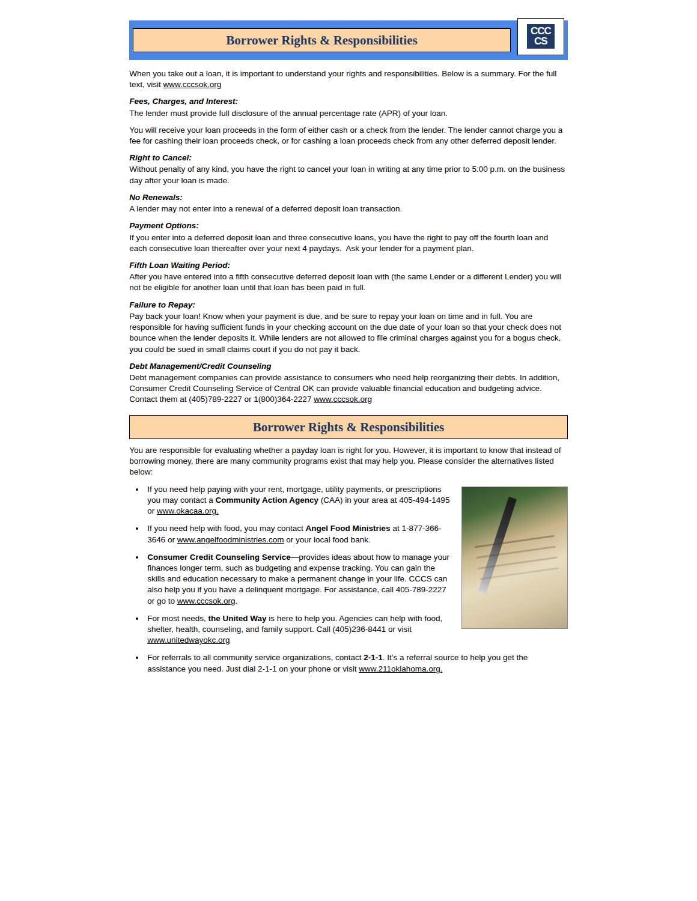Borrower Rights & Responsibilities
CCC
CS
When you take out a loan, it is important to understand your rights and responsibilities. Below is a summary. For the full text, visit www.cccsok.org
Fees, Charges, and Interest:
The lender must provide full disclosure of the annual percentage rate (APR) of your loan.
You will receive your loan proceeds in the form of either cash or a check from the lender. The lender cannot charge you a fee for cashing their loan proceeds check, or for cashing a loan proceeds check from any other deferred deposit lender.
Right to Cancel:
Without penalty of any kind, you have the right to cancel your loan in writing at any time prior to 5:00 p.m. on the business day after your loan is made.
No Renewals:
A lender may not enter into a renewal of a deferred deposit loan transaction.
Payment Options:
If you enter into a deferred deposit loan and three consecutive loans, you have the right to pay off the fourth loan and each consecutive loan thereafter over your next 4 paydays. Ask your lender for a payment plan.
Fifth Loan Waiting Period:
After you have entered into a fifth consecutive deferred deposit loan with (the same Lender or a different Lender) you will not be eligible for another loan until that loan has been paid in full.
Failure to Repay:
Pay back your loan! Know when your payment is due, and be sure to repay your loan on time and in full. You are responsible for having sufficient funds in your checking account on the due date of your loan so that your check does not bounce when the lender deposits it. While lenders are not allowed to file criminal charges against you for a bogus check, you could be sued in small claims court if you do not pay it back.
Debt Management/Credit Counseling
Debt management companies can provide assistance to consumers who need help reorganizing their debts. In addition, Consumer Credit Counseling Service of Central OK can provide valuable financial education and budgeting advice. Contact them at (405)789-2227 or 1(800)364-2227 www.cccsok.org
Borrower Rights & Responsibilities
You are responsible for evaluating whether a payday loan is right for you. However, it is important to know that instead of borrowing money, there are many community programs exist that may help you. Please consider the alternatives listed below:
If you need help paying with your rent, mortgage, utility payments, or prescriptions you may contact a Community Action Agency (CAA) in your area at 405-494-1495 or www.okacaa.org.
If you need help with food, you may contact Angel Food Ministries at 1-877-366-3646 or www.angelfoodministries.com or your local food bank.
Consumer Credit Counseling Service—provides ideas about how to manage your finances longer term, such as budgeting and expense tracking. You can gain the skills and education necessary to make a permanent change in your life. CCCS can also help you if you have a delinquent mortgage. For assistance, call 405-789-2227 or go to www.cccsok.org.
For most needs, the United Way is here to help you. Agencies can help with food, shelter, health, counseling, and family support. Call (405)236-8441 or visit www.unitedwayokc.org
For referrals to all community service organizations, contact 2-1-1. It’s a referral source to help you get the assistance you need. Just dial 2-1-1 on your phone or visit www.211oklahoma.org.